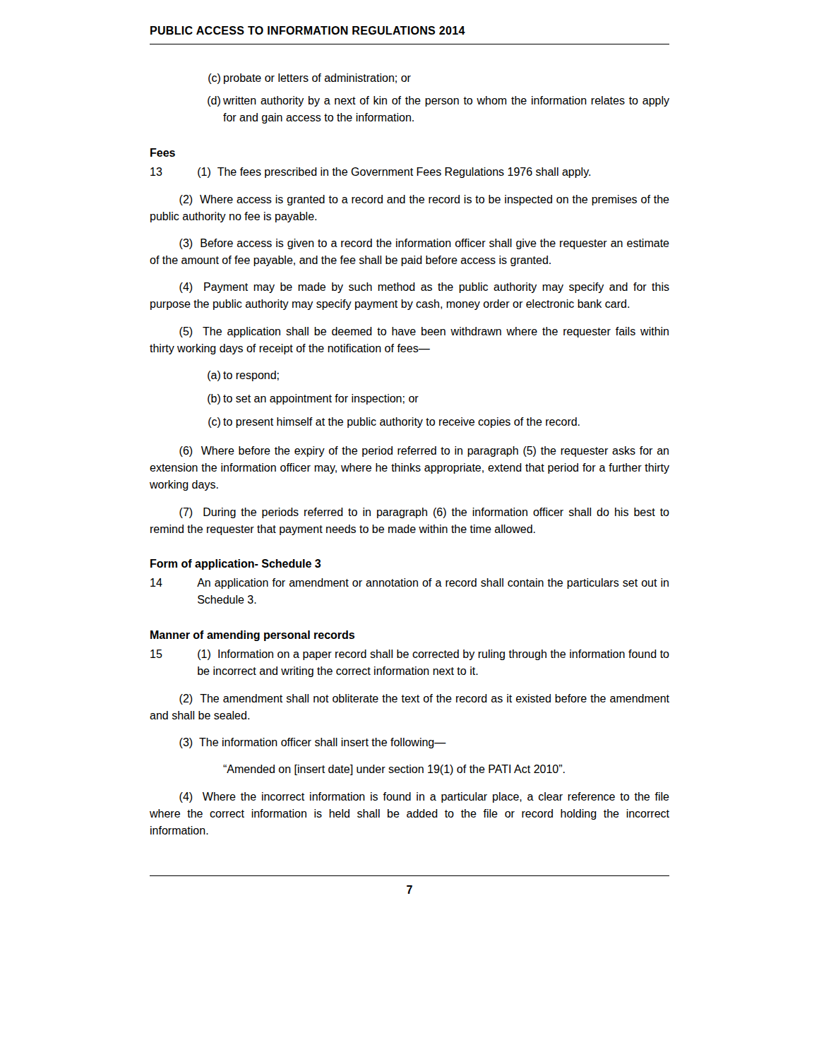PUBLIC ACCESS TO INFORMATION REGULATIONS 2014
(c) probate or letters of administration; or
(d) written authority by a next of kin of the person to whom the information relates to apply for and gain access to the information.
Fees
13
(1) The fees prescribed in the Government Fees Regulations 1976 shall apply.
(2) Where access is granted to a record and the record is to be inspected on the premises of the public authority no fee is payable.
(3) Before access is given to a record the information officer shall give the requester an estimate of the amount of fee payable, and the fee shall be paid before access is granted.
(4) Payment may be made by such method as the public authority may specify and for this purpose the public authority may specify payment by cash, money order or electronic bank card.
(5) The application shall be deemed to have been withdrawn where the requester fails within thirty working days of receipt of the notification of fees—
(a) to respond;
(b) to set an appointment for inspection; or
(c) to present himself at the public authority to receive copies of the record.
(6) Where before the expiry of the period referred to in paragraph (5) the requester asks for an extension the information officer may, where he thinks appropriate, extend that period for a further thirty working days.
(7) During the periods referred to in paragraph (6) the information officer shall do his best to remind the requester that payment needs to be made within the time allowed.
Form of application- Schedule 3
14
An application for amendment or annotation of a record shall contain the particulars set out in Schedule 3.
Manner of amending personal records
15
(1) Information on a paper record shall be corrected by ruling through the information found to be incorrect and writing the correct information next to it.
(2) The amendment shall not obliterate the text of the record as it existed before the amendment and shall be sealed.
(3) The information officer shall insert the following—
“Amended on [insert date] under section 19(1) of the PATI Act 2010”.
(4) Where the incorrect information is found in a particular place, a clear reference to the file where the correct information is held shall be added to the file or record holding the incorrect information.
7